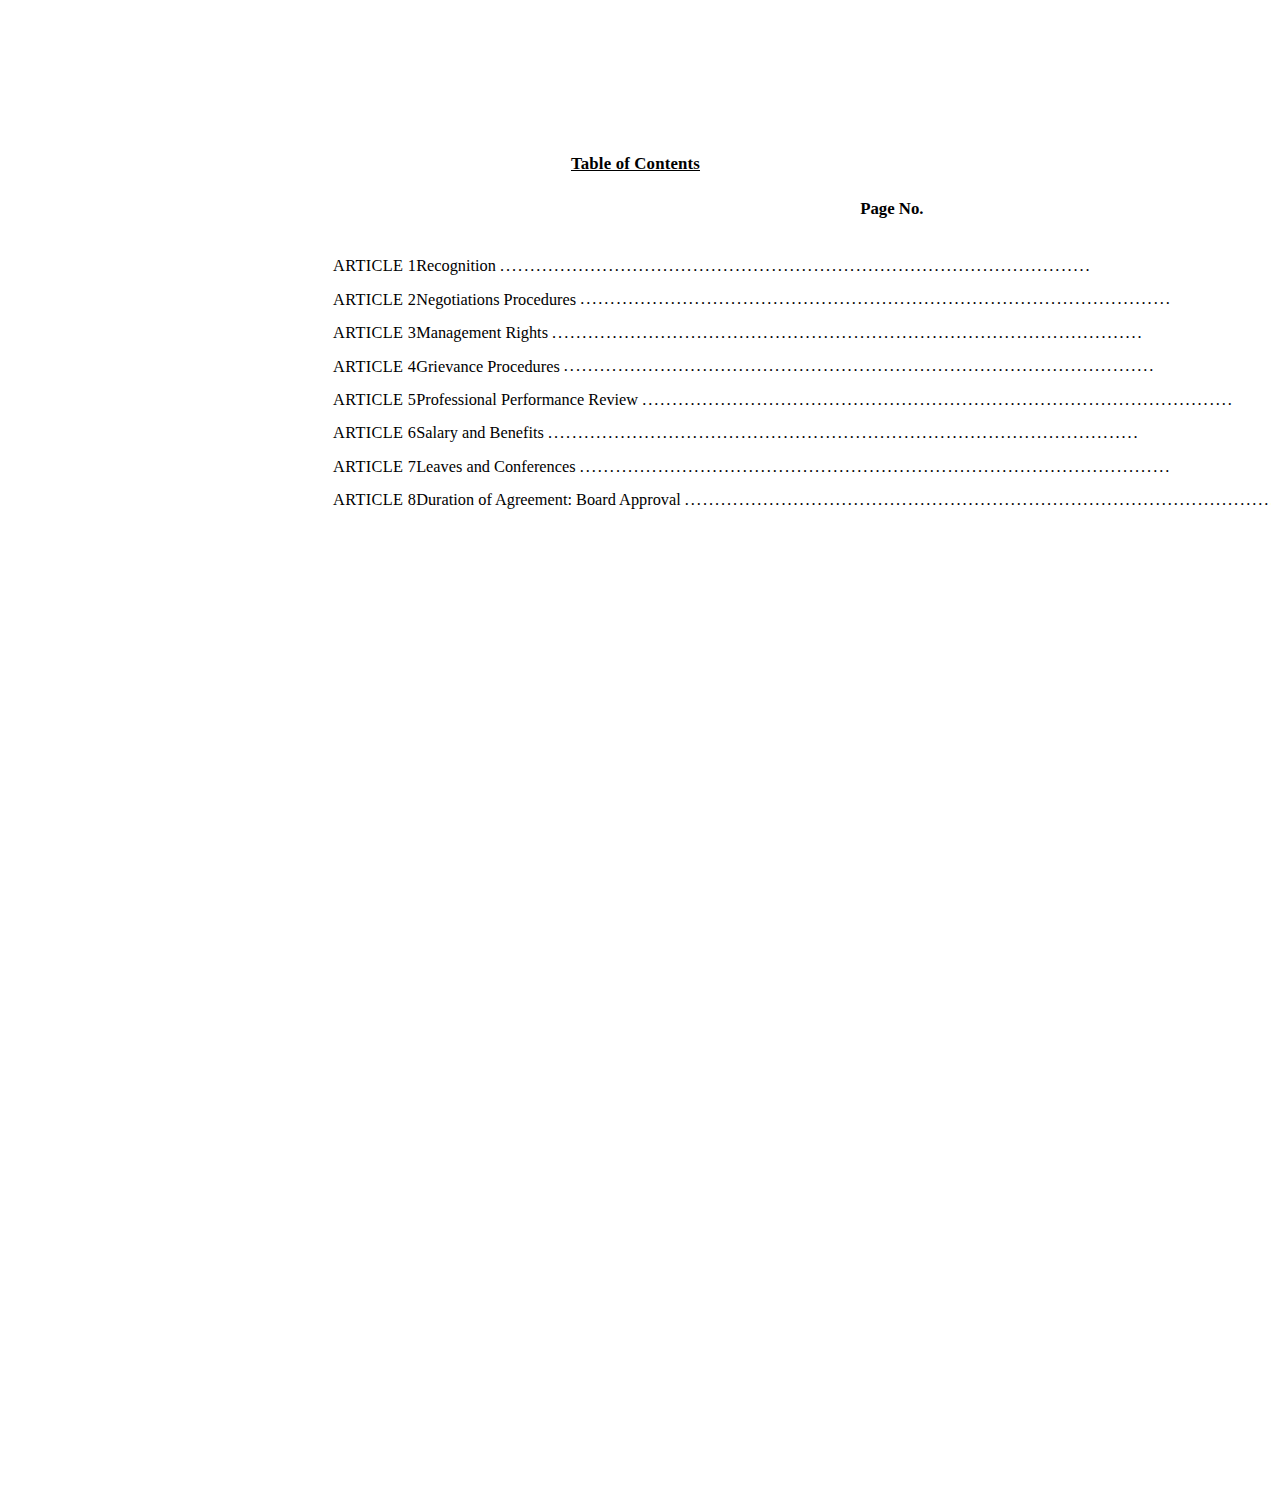Table of Contents
Page No.
| ARTICLE 1 | Recognition .................................................................................................. 1 |
| ARTICLE 2 | Negotiations Procedures .................................................................................................. 1 |
| ARTICLE 3 | Management Rights .................................................................................................. 1 |
| ARTICLE 4 | Grievance Procedures .................................................................................................. 1 |
| ARTICLE 5 | Professional Performance Review .................................................................................................. 2 |
| ARTICLE 6 | Salary and Benefits .................................................................................................. 3 |
| ARTICLE 7 | Leaves and Conferences .................................................................................................. 7 |
| ARTICLE 8 | Duration of Agreement: Board Approval .................................................................................................. 8 |